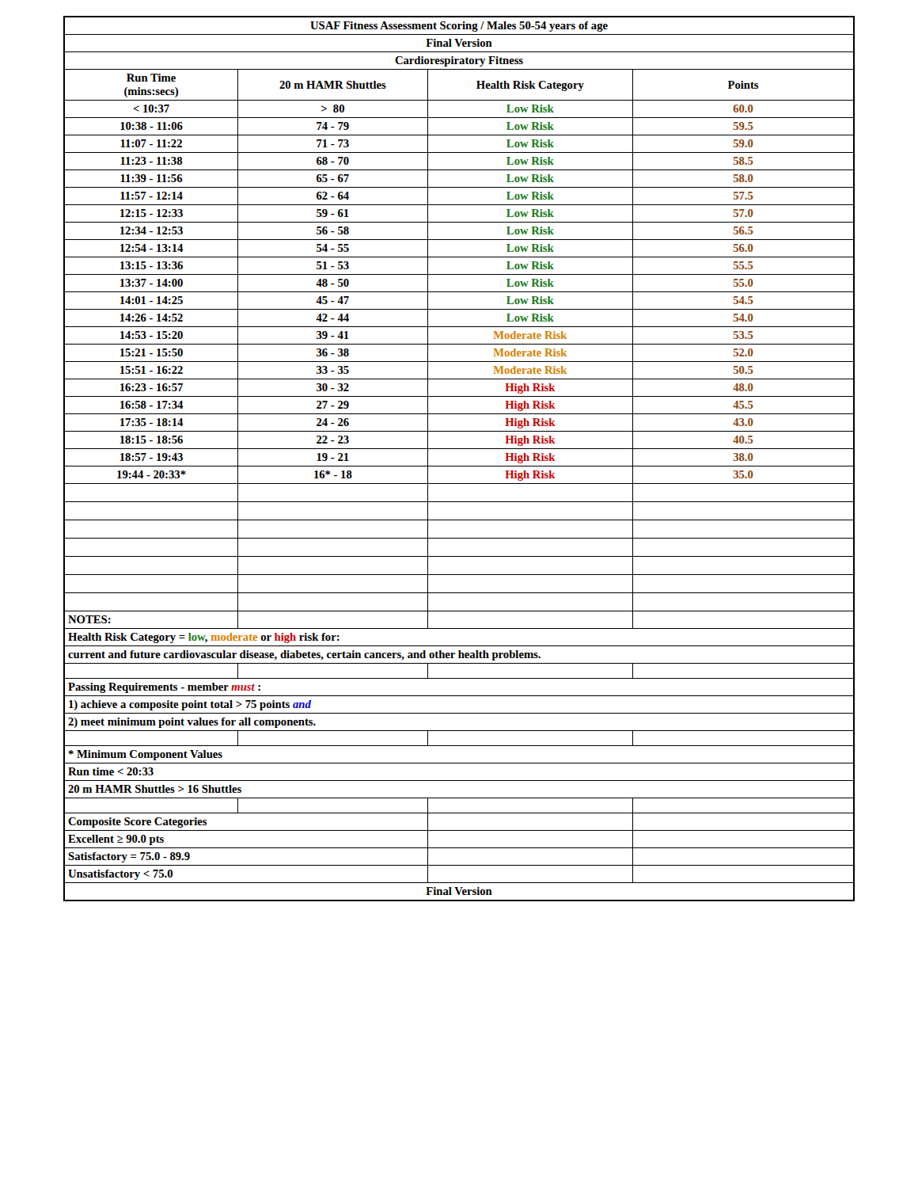| USAF Fitness Assessment Scoring / Males 50-54 years of age |
| Final Version |
| Cardiorespiratory Fitness |
| Run Time (mins:secs) | 20 m HAMR Shuttles | Health Risk Category | Points |
| < 10:37 | > 80 | Low Risk | 60.0 |
| 10:38 - 11:06 | 74 - 79 | Low Risk | 59.5 |
| 11:07 - 11:22 | 71 - 73 | Low Risk | 59.0 |
| 11:23 - 11:38 | 68 - 70 | Low Risk | 58.5 |
| 11:39 - 11:56 | 65 - 67 | Low Risk | 58.0 |
| 11:57 - 12:14 | 62 - 64 | Low Risk | 57.5 |
| 12:15 - 12:33 | 59 - 61 | Low Risk | 57.0 |
| 12:34 - 12:53 | 56 - 58 | Low Risk | 56.5 |
| 12:54 - 13:14 | 54 - 55 | Low Risk | 56.0 |
| 13:15 - 13:36 | 51 - 53 | Low Risk | 55.5 |
| 13:37 - 14:00 | 48 - 50 | Low Risk | 55.0 |
| 14:01 - 14:25 | 45 - 47 | Low Risk | 54.5 |
| 14:26 - 14:52 | 42 - 44 | Low Risk | 54.0 |
| 14:53 - 15:20 | 39 - 41 | Moderate Risk | 53.5 |
| 15:21 - 15:50 | 36 - 38 | Moderate Risk | 52.0 |
| 15:51 - 16:22 | 33 - 35 | Moderate Risk | 50.5 |
| 16:23 - 16:57 | 30 - 32 | High Risk | 48.0 |
| 16:58 - 17:34 | 27 - 29 | High Risk | 45.5 |
| 17:35 - 18:14 | 24 - 26 | High Risk | 43.0 |
| 18:15 - 18:56 | 22 - 23 | High Risk | 40.5 |
| 18:57 - 19:43 | 19 - 21 | High Risk | 38.0 |
| 19:44 - 20:33* | 16* - 18 | High Risk | 35.0 |
| NOTES: | | | |
| Health Risk Category = low , moderate or high risk for: |
| current and future cardiovascular disease, diabetes, certain cancers, and other health problems. |
| Passing Requirements - member must : |
| 1) achieve a composite point total > 75 points and |
| 2) meet minimum point values for all components. |
| * Minimum Component Values |
| Run time < 20:33 |
| 20 m HAMR Shuttles > 16 Shuttles |
| Composite Score Categories | | |
| Excellent ≥ 90.0 pts | | |
| Satisfactory = 75.0 - 89.9 | | |
| Unsatisfactory < 75.0 | | |
| Final Version |